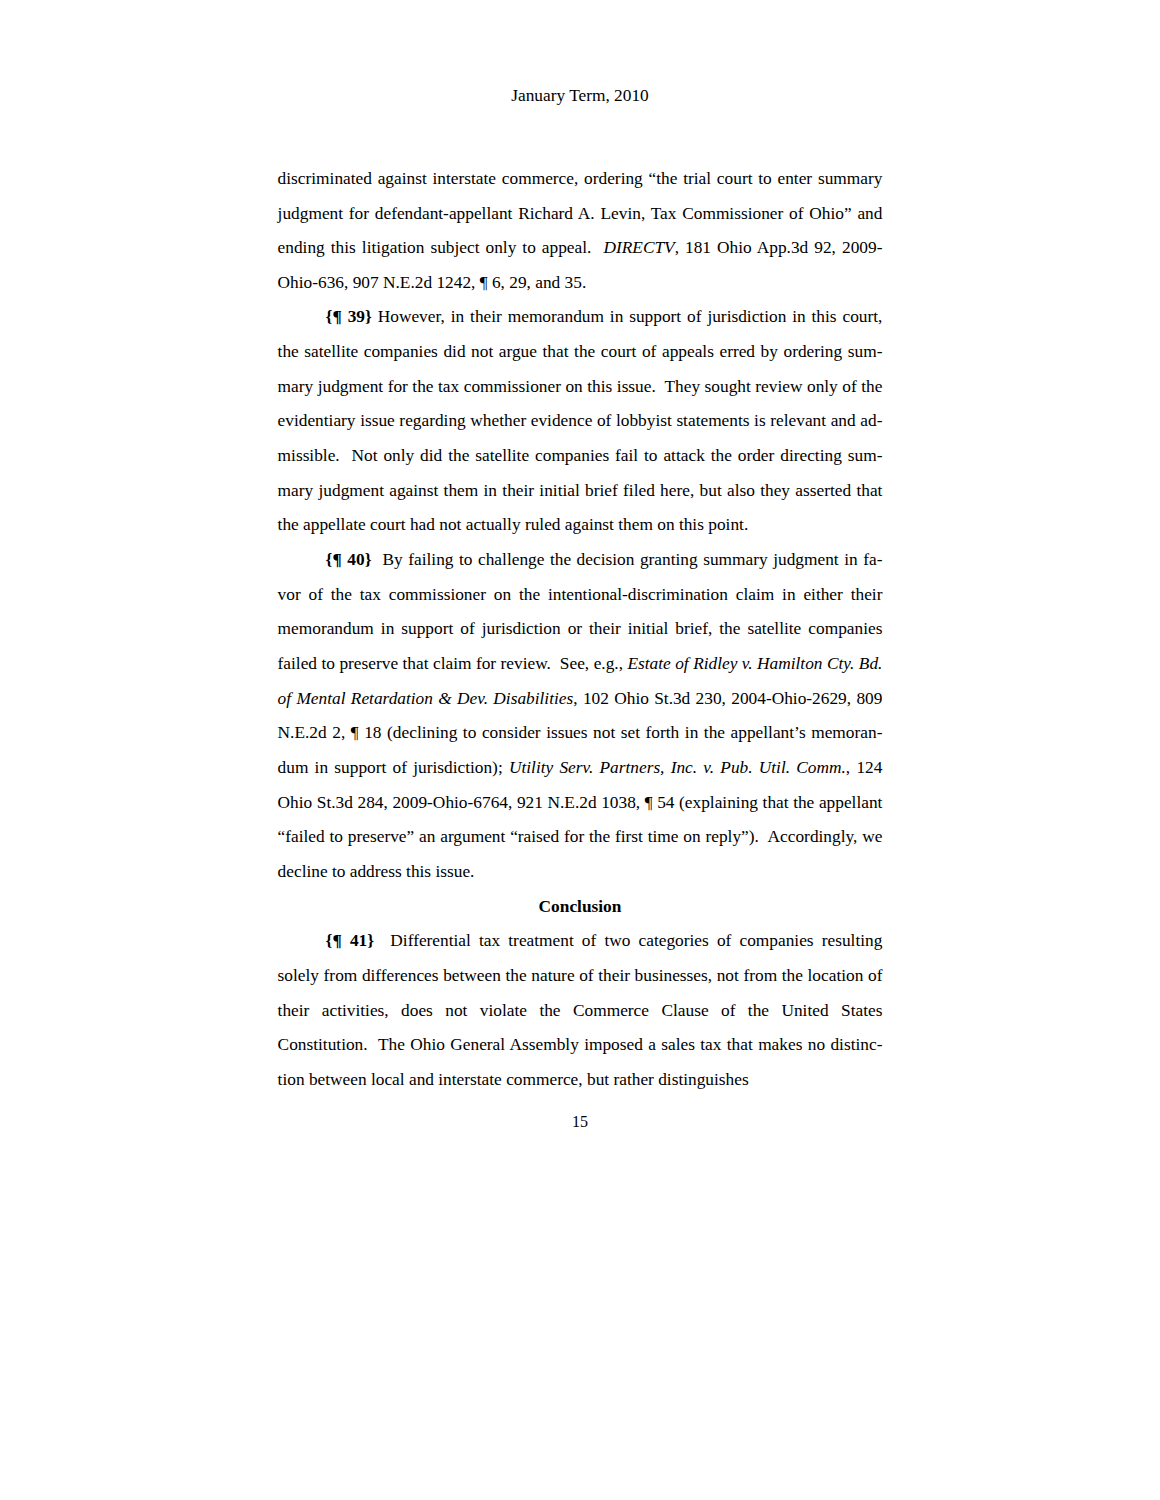January Term, 2010
discriminated against interstate commerce, ordering “the trial court to enter summary judgment for defendant-appellant Richard A. Levin, Tax Commissioner of Ohio” and ending this litigation subject only to appeal. DIRECTV, 181 Ohio App.3d 92, 2009-Ohio-636, 907 N.E.2d 1242, ¶ 6, 29, and 35.
{¶ 39} However, in their memorandum in support of jurisdiction in this court, the satellite companies did not argue that the court of appeals erred by ordering summary judgment for the tax commissioner on this issue. They sought review only of the evidentiary issue regarding whether evidence of lobbyist statements is relevant and admissible. Not only did the satellite companies fail to attack the order directing summary judgment against them in their initial brief filed here, but also they asserted that the appellate court had not actually ruled against them on this point.
{¶ 40} By failing to challenge the decision granting summary judgment in favor of the tax commissioner on the intentional-discrimination claim in either their memorandum in support of jurisdiction or their initial brief, the satellite companies failed to preserve that claim for review. See, e.g., Estate of Ridley v. Hamilton Cty. Bd. of Mental Retardation & Dev. Disabilities, 102 Ohio St.3d 230, 2004-Ohio-2629, 809 N.E.2d 2, ¶ 18 (declining to consider issues not set forth in the appellant’s memorandum in support of jurisdiction); Utility Serv. Partners, Inc. v. Pub. Util. Comm., 124 Ohio St.3d 284, 2009-Ohio-6764, 921 N.E.2d 1038, ¶ 54 (explaining that the appellant “failed to preserve” an argument “raised for the first time on reply”). Accordingly, we decline to address this issue.
Conclusion
{¶ 41} Differential tax treatment of two categories of companies resulting solely from differences between the nature of their businesses, not from the location of their activities, does not violate the Commerce Clause of the United States Constitution. The Ohio General Assembly imposed a sales tax that makes no distinction between local and interstate commerce, but rather distinguishes
15